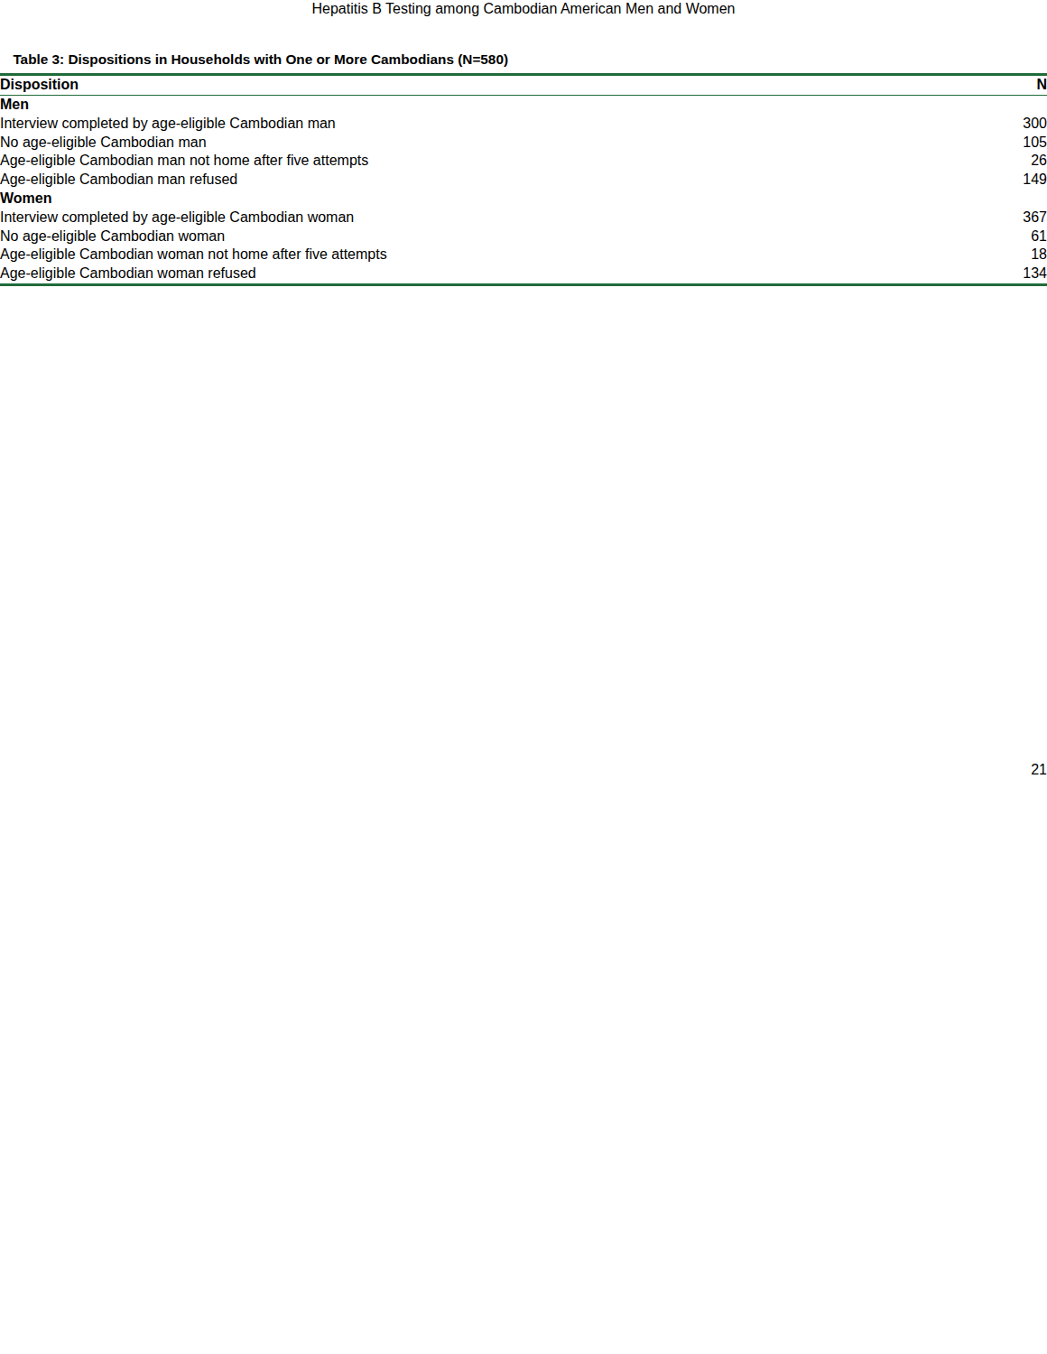Hepatitis B Testing among Cambodian American Men and Women
Table 3: Dispositions in Households with One or More Cambodians (N=580)
| Disposition | N |
| --- | --- |
| Men | |
| Interview completed by age-eligible Cambodian man | 300 |
| No age-eligible Cambodian man | 105 |
| Age-eligible Cambodian man not home after five attempts | 26 |
| Age-eligible Cambodian man refused | 149 |
| Women | |
| Interview completed by age-eligible Cambodian woman | 367 |
| No age-eligible Cambodian woman | 61 |
| Age-eligible Cambodian woman not home after five attempts | 18 |
| Age-eligible Cambodian woman refused | 134 |
21